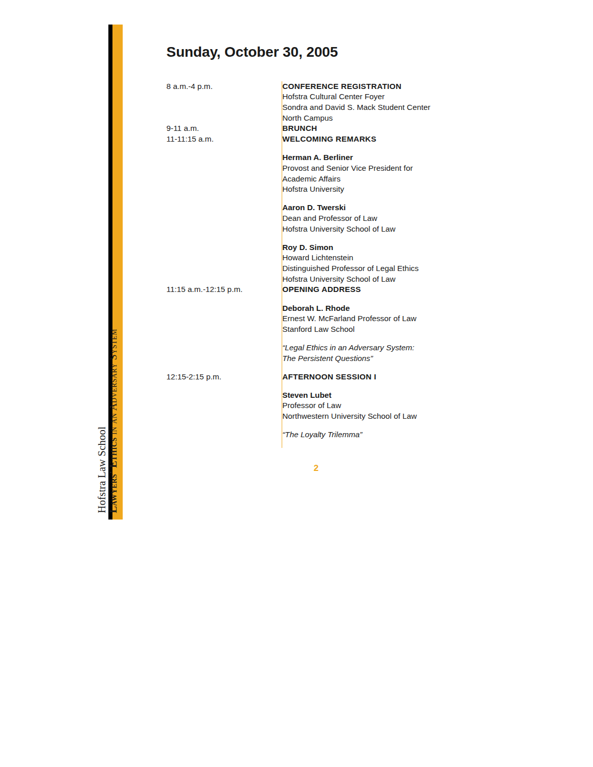Hofstra Law School Lawyers' Ethics in an Adversary System
Sunday, October 30, 2005
| 8 a.m.-4 p.m. | | CONFERENCE REGISTRATION Hofstra Cultural Center Foyer Sondra and David S. Mack Student Center North Campus |
| 9-11 a.m. | | BRUNCH |
| 11-11:15 a.m. | | WELCOMING REMARKS Herman A. Berliner Provost and Senior Vice President for Academic Affairs Hofstra University Aaron D. Twerski Dean and Professor of Law Hofstra University School of Law Roy D. Simon Howard Lichtenstein Distinguished Professor of Legal Ethics Hofstra University School of Law |
| 11:15 a.m.-12:15 p.m. | | OPENING ADDRESS Deborah L. Rhode Ernest W. McFarland Professor of Law Stanford Law School “Legal Ethics in an Adversary System: The Persistent Questions” |
| 12:15-2:15 p.m. | | AFTERNOON SESSION I Steven Lubet Professor of Law Northwestern University School of Law “The Loyalty Trilemma” |
2